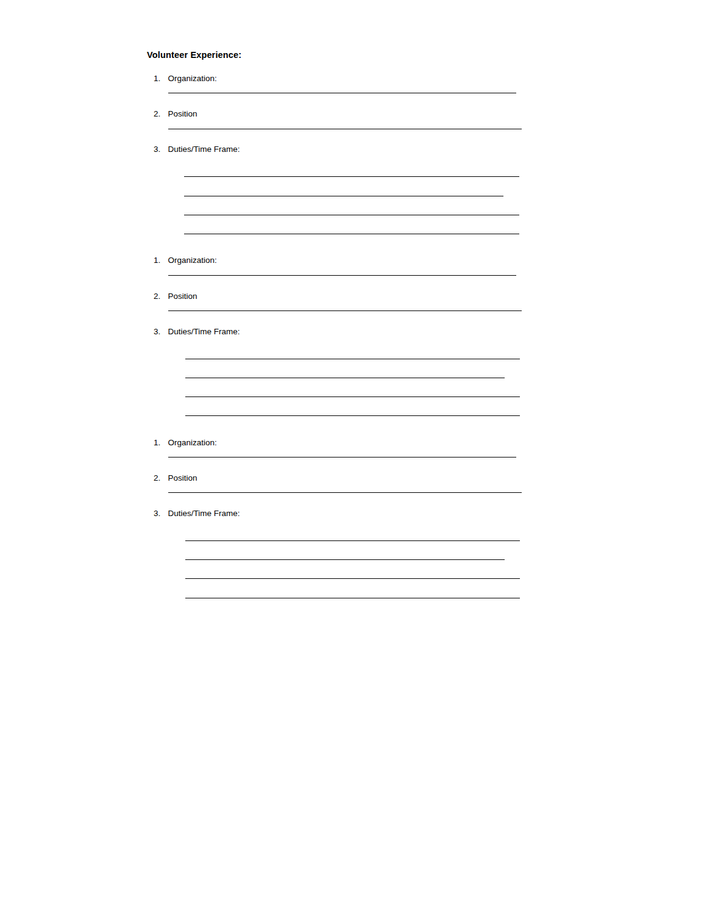Volunteer Experience:
Organization:
Position
Duties/Time Frame:
Organization:
Position
Duties/Time Frame:
Organization:
Position
Duties/Time Frame: